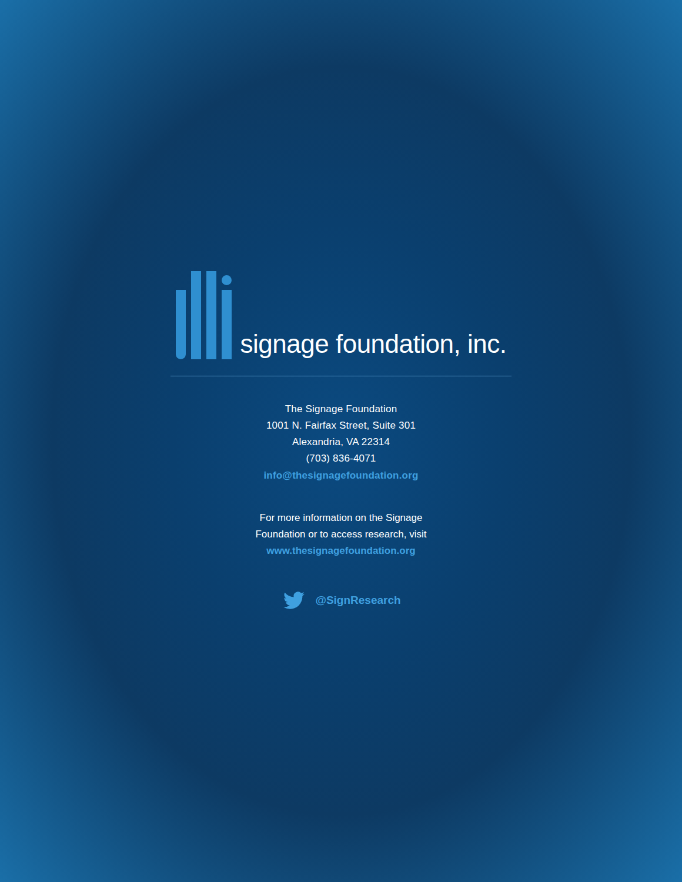signage foundation, inc.
The Signage Foundation
1001 N. Fairfax Street, Suite 301
Alexandria, VA 22314
(703) 836-4071
info@thesignagefoundation.org
For more information on the Signage
Foundation or to access research, visit
www.thesignagefoundation.org
@SignResearch